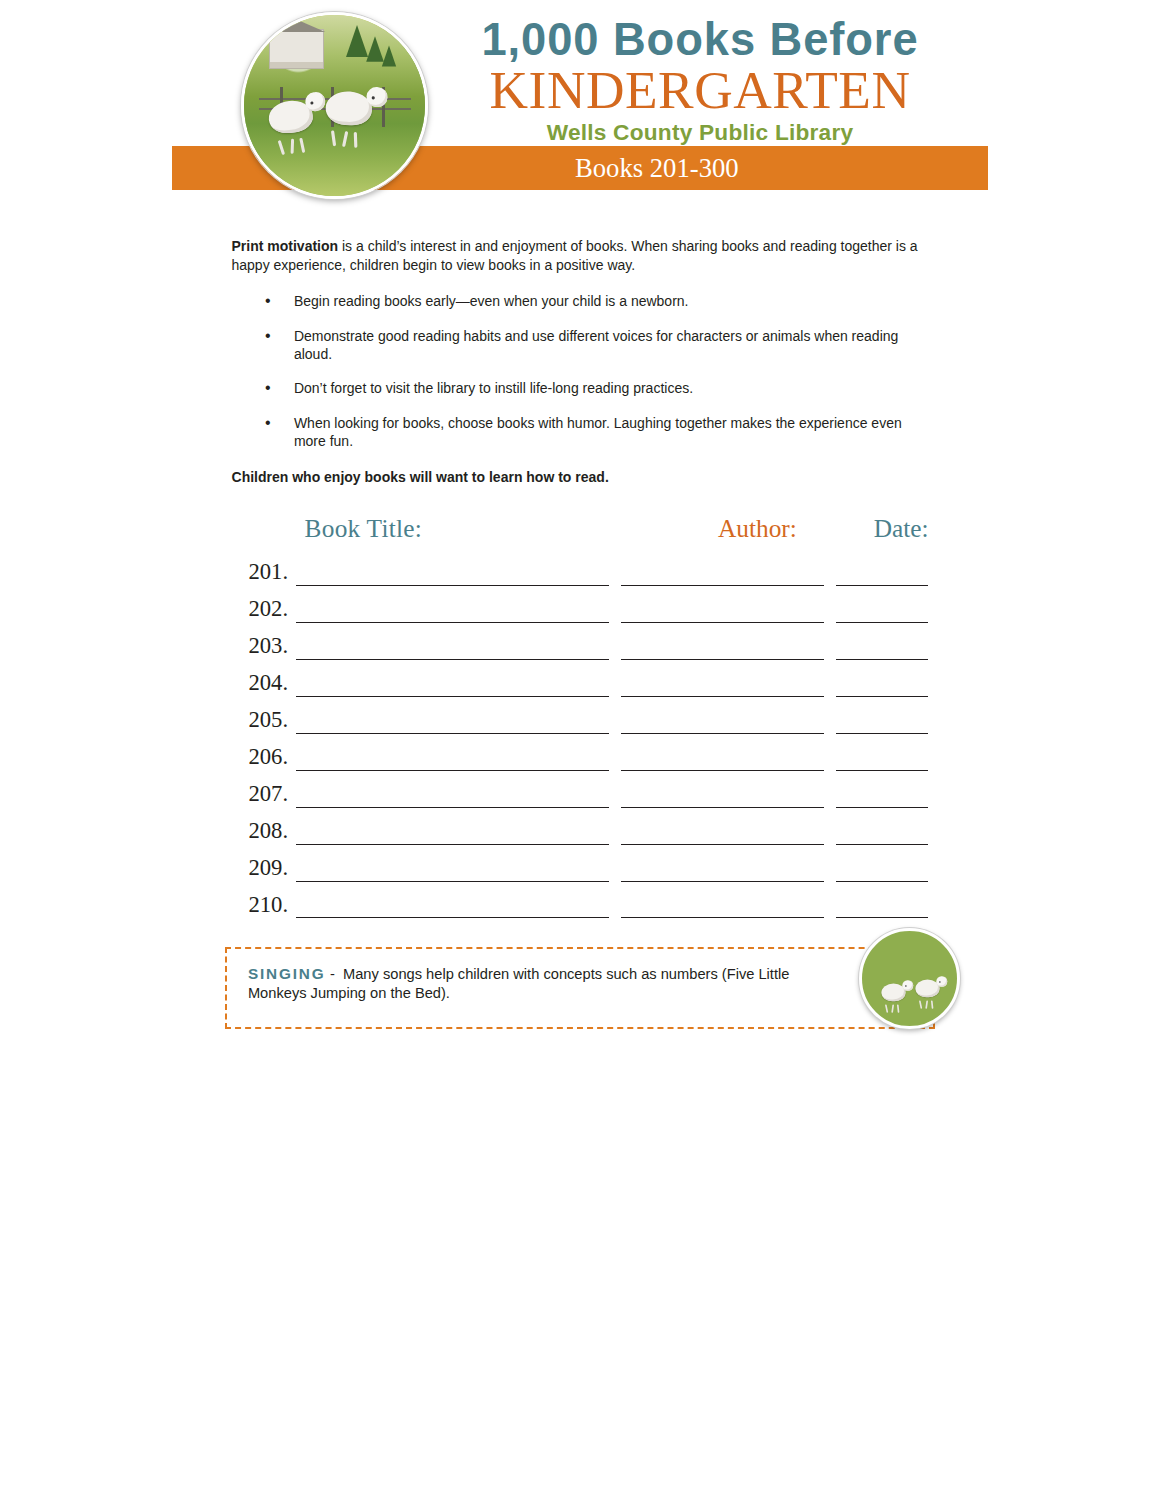1,000 Books Before
KINDERGARTEN
Wells County Public Library
Books 201-300
Print motivation is a child’s interest in and enjoyment of books. When sharing books and reading together is a happy experience, children begin to view books in a positive way.
Begin reading books early—even when your child is a newborn.
Demonstrate good reading habits and use different voices for characters or animals when reading aloud.
Don’t forget to visit the library to instill life-long reading practices.
When looking for books, choose books with humor. Laughing together makes the experience even more fun.
Children who enjoy books will want to learn how to read.
Book Title:
Author:
Date:
201.
202.
203.
204.
205.
206.
207.
208.
209.
210.
SINGING - Many songs help children with concepts such as numbers (Five Little Monkeys Jumping on the Bed).